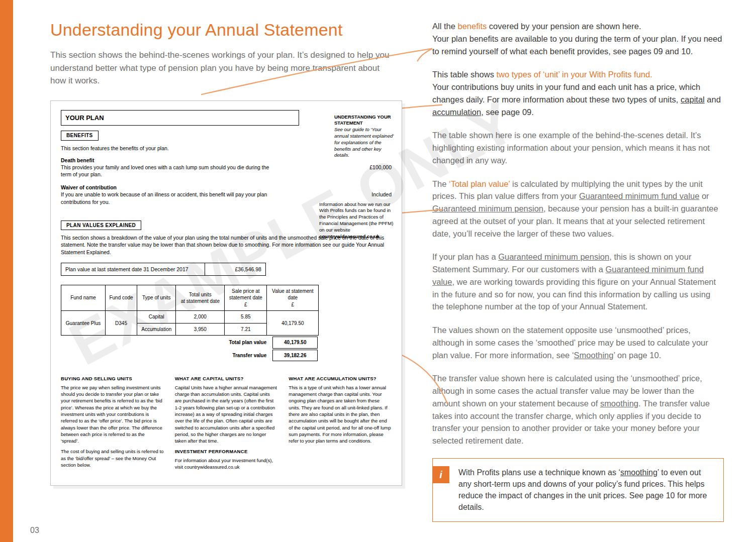Understanding your Annual Statement
This section shows the behind-the-scenes workings of your plan. It’s designed to help you understand better what type of pension plan you have by being more transparent about how it works.
EXAMPLE ONLY
YOUR PLAN
BENEFITS
This section features the benefits of your plan.
Death benefit
This provides your family and loved ones with a cash lump sum should you die during the term of your plan. £100,000
Waiver of contribution
If you are unable to work because of an illness or accident, this benefit will pay your plan contributions for you. Included
UNDERSTANDING YOUR STATEMENT
See our guide to ‘Your annual statement explained’ for explanations of the benefits and other key details.
Information about how we run our With Profits funds can be found in the Principles and Practices of Financial Management (the PPFM) on our website countrywideassured.co.uk
PLAN VALUES EXPLAINED
This section shows a breakdown of the value of your plan using the total number of units and the unsmoothed sale price on the date of this statement. Note the transfer value may be lower than that shown below due to smoothing. For more information see our guide Your Annual Statement Explained.
Plan value at last statement date 31 December 2017
£36,546.98
| Fund name | Fund code | Type of units | Total units at statement date | Sale price at statement date £ | Value at statement date £ |
| --- | --- | --- | --- | --- | --- |
| Guarantee Plus | D345 | Capital | 2,000 | 5.85 | 40,179.50 |
| Accumulation | 3,950 | 7.21 |
| Total plan value | 40,179.50 |
| Transfer value | 39,182.26 |
Buying and selling units
The price we pay when selling investment units should you decide to transfer your plan or take your retirement benefits is referred to as the ‘bid price’. Whereas the price at which we buy the investment units with your contributions is referred to as the ‘offer price’. The bid price is always lower than the offer price. The difference between each price is referred to as the ‘spread’.
The cost of buying and selling units is referred to as the ‘bid/offer spread’ – see the Money Out section below.
What are capital units?
Capital Units have a higher annual management charge than accumulation units. Capital units are purchased in the early years (often the first 1-2 years following plan set-up or a contribution increase) as a way of spreading initial charges over the life of the plan. Often capital units are switched to accumulation units after a specified period, so the higher charges are no longer taken after that time.
Investment performance
For information about your Investment fund(s), visit countrywideassured.co.uk
What are accumulation units?
This is a type of unit which has a lower annual management charge than capital units. Your ongoing plan charges are taken from these units. They are found on all unit-linked plans. If there are also capital units in the plan, then accumulation units will be bought after the end of the capital unit period, and for all one-off lump sum payments. For more information, please refer to your plan terms and conditions.
All the benefits covered by your pension are shown here.
Your plan benefits are available to you during the term of your plan. If you need to remind yourself of what each benefit provides, see pages 09 and 10.
This table shows two types of ‘unit’ in your With Profits fund.
Your contributions buy units in your fund and each unit has a price, which changes daily. For more information about these two types of units, capital and accumulation, see page 09.
The table shown here is one example of the behind-the-scenes detail. It’s highlighting existing information about your pension, which means it has not changed in any way.
The ‘Total plan value’ is calculated by multiplying the unit types by the unit prices. This plan value differs from your Guaranteed minimum fund value or Guaranteed minimum pension, because your pension has a built-in guarantee agreed at the outset of your plan. It means that at your selected retirement date, you’ll receive the larger of these two values.
If your plan has a Guaranteed minimum pension, this is shown on your Statement Summary. For our customers with a Guaranteed minimum fund value, we are working towards providing this figure on your Annual Statement in the future and so for now, you can find this information by calling us using the telephone number at the top of your Annual Statement.
The values shown on the statement opposite use ‘unsmoothed’ prices, although in some cases the ‘smoothed’ price may be used to calculate your plan value. For more information, see ‘Smoothing’ on page 10.
The transfer value shown here is calculated using the ‘unsmoothed’ price, although in some cases the actual transfer value may be lower than the amount shown on your statement because of smoothing. The transfer value takes into account the transfer charge, which only applies if you decide to transfer your pension to another provider or take your money before your selected retirement date.
i
With Profits plans use a technique known as ‘smoothing’ to even out any short-term ups and downs of your policy’s fund prices. This helps reduce the impact of changes in the unit prices. See page 10 for more details.
03